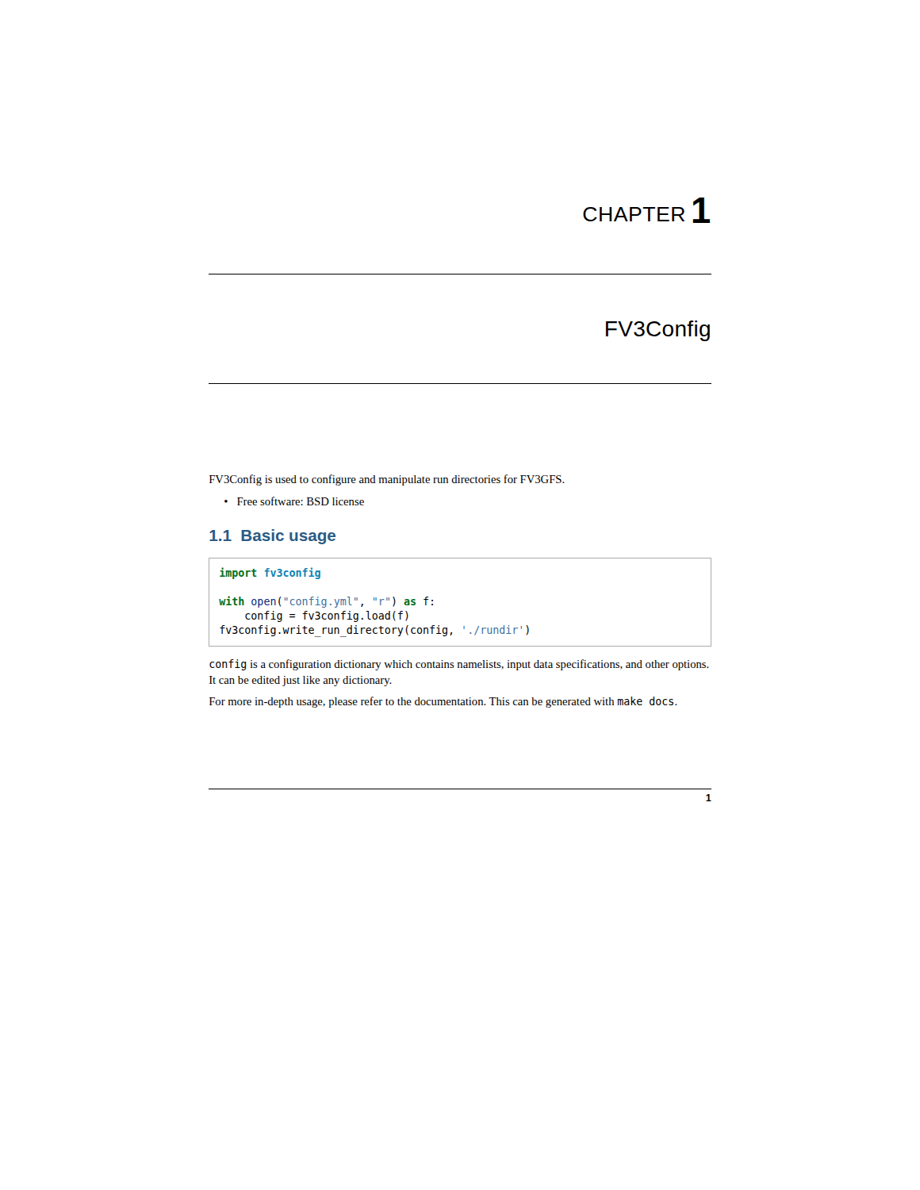CHAPTER1
FV3Config
FV3Config is used to configure and manipulate run directories for FV3GFS.
Free software: BSD license
1.1 Basic usage
import fv3config

with open("config.yml", "r") as f:
    config = fv3config.load(f)
fv3config.write_run_directory(config, './rundir')
config is a configuration dictionary which contains namelists, input data specifications, and other options. It can be edited just like any dictionary.
For more in-depth usage, please refer to the documentation. This can be generated with make docs.
1